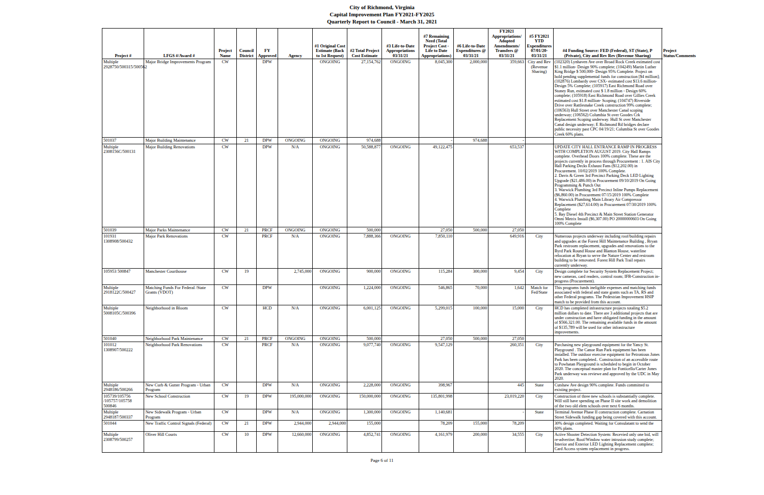City of Richmond, Virginia
Capital Improvement Plan FY2021-FY2025
Quarterly Report to Council - March 31, 2021
| Project # | LFGS #/Award # | Project Name | Council District | FY Approved | Agency | #1 Original Cost Estimate (Back to 1st Request) | #2 Total Project Cost Estimate | #3 Life-to-Date Appropriations 03/31/21 | #7 Remaining Need (Total Project Cost - Life to Date Appropriations) | #6 Life-to-Date Expenditures @ 03/31/21 | FY2021 Appropriations/ Adopted Amendments/ Transfers @ 03/31/21 | #5 FY2021 YTD Expenditures 07/01/20-03/31/21 | #4 Funding Source: FED (Federal), ST (State), P (Private), City and Rev Rev (Revenue Sharing) | Project Status/Comments |
| --- | --- | --- | --- | --- | --- | --- | --- | --- | --- | --- | --- | --- | --- | --- |
| Multiple 2928750/500315/500562 | Major Bridge Improvements Program | CW | | DPW | | ONGOING | 27,154,762 | ONGOING | 8,045,300 | 2,000,000 | 359,663 | City and Rev (Revenue Sharing) | (102320) Lynhaven Ave over Broad Rock Creek estimated cost $1.1 million- Design 90% complete; (104249) Martin Luther King Bridge $ 500,000- Design 95% Complete. Project on hold pending supplemental funds for construction [$4 million]; (102876) Lombardy over CSX- estimated cost $13.6 million- Design 5% Complete; (105917) East Richmond Road over Stoney Run, estimated cost $ 1.8 million - Design 60% complete; (105918) East Richmond Road over Gillies Creek estimated cost $1.8 million- Scoping; (104747) Riverside Drive over Rattlesnake Creek construction 99% complete; (106563) Hull Street over Manchester Canal scoping underway; (106562) Columbia St over Goodes Crk Replacement Scoping underway. Hull St over Manchester Canal design underway; E Richmond Rd bridges declare public necessity past CPC 04/19/21; Columbia St over Goodes Creek 60% plans. |
| 501037 | Major Building Maintenance | CW | 21 | DPW | ONGOING | ONGOING | 974,688 | | - | 974,688 | - | | |
| Multiple 2308156C/500131 | Major Building Renovations | CW | | DPW | N/A | ONGOING | 50,588,877 | ONGOING | 49,122,475 | | 653,537 | | UPDATE CITY HALL ENTRANCE RAMP IN PROGRESS WITH COMPLETION AUGUST 2019. City Hall Ramps complete. Overhead Doors 100% complete. These are the projects currently in process through Procurement : 1. AIS City Hall Parking Decks Exhaust Fans ($12,202.00) in Procurement. 10/02/2019 100% Complete. 2. Davis & Green 3rd Precinct Parking Deck LED Lighting Upgrade ($21,486.00) in Procurement 09/10/2019 On Going Programming & Punch Out 3. Warwick Plumbing 3rd Precinct Inline Pumps Replacement ($6,860.00) in Procurement 07/15/2019 100% Complete 4. Warwick Plumbing Main Library Air Compressor Replacement ($27,614.00) in Procurement 07/30/2019 100% Complete 5. Bay Diesel 4th Precinct & Main Street Station Generator Omni Metrix Install ($6,307.00) PO 20000000603 On Going 100% Complete |
| 501039 | Major Parks Maintenance | CW | 21 | PRCF | ONGOING | ONGOING | 500,000 | | 27,050 | 500,000 | 27,050 | | |
| 101931 1308908/500432 | Major Park Renovations | CW | | PRCF | N/A | ONGOING | 7,888,366 | ONGOING | 7,850,110 | | 649,916 | City | Numerous projects underway including roof/building repairs and upgrades at the Forest Hill Maintenance Building , Bryan Park restroom replacement, upgrades and renovations to the Byrd Park Round House and Blanton House, waterline relocation at Bryan to serve the Nature Center and restroom building to be renovated. Forest Hill Park Trail repairs currently underway. |
| 105953 500847 | Manchester Courthouse | CW | 19 | | 2,745,000 | ONGOING | 900,000 | ONGOING | 115,284 | 300,000 | 9,454 | City | Design complete for Security System Replacement Project; new cameras, card readers, control room; IFB-Construction in-progress (Procurement). |
| Multiple 2918122C/500427 | Matching Funds For Federal /State Grants (VDOT) | CW | | DPW | | ONGOING | 1,224,000 | ONGOING | 546,865 | 70,000 | 1,642 | Match for Fed/State | This programs funds ineligible expenses and matching funds associated with federal and state grants such as TA, RS and other Federal programs. The Pedestrian Improvement HSIP match to be provided from this account. |
| Multiple 5008105C/500396 | Neighborhood in Bloom | CW | | HCD | N/A | ONGOING | 6,001,125 | ONGOING | 5,299,015 | 100,000 | 15,000 | City | HCD has completed infrastructure projects totaling $5.2 million dollars to date. There are 3 additional projects that are under construction and have obligated funding in the amount of $566,321.00. The remaining available funds in the amount of $135,789 will be used for other infrastructure improvements. |
| 501040 | Neighborhood Park Maintenance | CW | 21 | PRCF | ONGOING | ONGOING | 500,000 | | 27,050 | 500,000 | 27,050 | | |
| 101012 1308907/500222 | Neighborhood Park Renovations | CW | | PRCF | N/A | ONGOING | 9,077,740 | ONGOING | 9,547,129 | | 260,351 | City | Purchasing new playground equipment for the Yancy St. Playground . The Canoe Run Park equipment has been installed. The outdoor exercise equipment for Petronious Jones Park has been completed.. Construction of an accessible route to Powhatan Playground is scheduled to begin in October 2020. The conceptual master plan for Fonticello/Carter Jones Park underway was reviewe and approved by the UDC in May 2020. |
| Multiple 2948186/500266 | New Curb & Gutter Program - Urban Program | CW | | DPW | N/A | ONGOING | 2,228,000 | ONGOING | 398,967 | | 445 | State | Cutshaw Ave design 90% complete. Funds committed to existing project. |
| 105739/105756 /105757/105758 500846 | New School Construction | CW | 19 | DPW | 195,000,000 | ONGOING | 150,000,000 | ONGOING | 135,801,998 | | 23,019,220 | City | Construction of three new schools is substantially complete. Will still have spending on Phase II site work and demolition of the two old elem schools over next 6 months. |
| Multiple 2948187/500337 | New Sidewalk Program - Urban Program | CW | | DPW | N/A | ONGOING | 1,300,000 | ONGOING | 1,140,681 | | - | State | Terminal Avenue Phase II construction complete. Carnation Street Sidewalk funding gap being covered with this account. |
| 501044 | New Traffic Control Signals (Federal) | CW | 21 | DPW | 2,944,000 | 2,944,000 | 155,000 | | 78,209 | 155,000 | 78,209 | | 30% design completed. Waiting for Consulatant to send the 60% plans. |
| Multiple 2308799/500257 | Oliver Hill Courts | CW | 10 | DPW | 12,660,000 | ONGOING | 4,852,741 | ONGOING | 4,161,979 | 200,000 | 34,555 | City | Active Shooter Detection System: Recevied only one bid, will re-advertise; Roof/Window water intrusion study complete; Interior and Exterior LED Lighting Replacement complete; Card Access system replacement in progress. |
Page 6 of 11